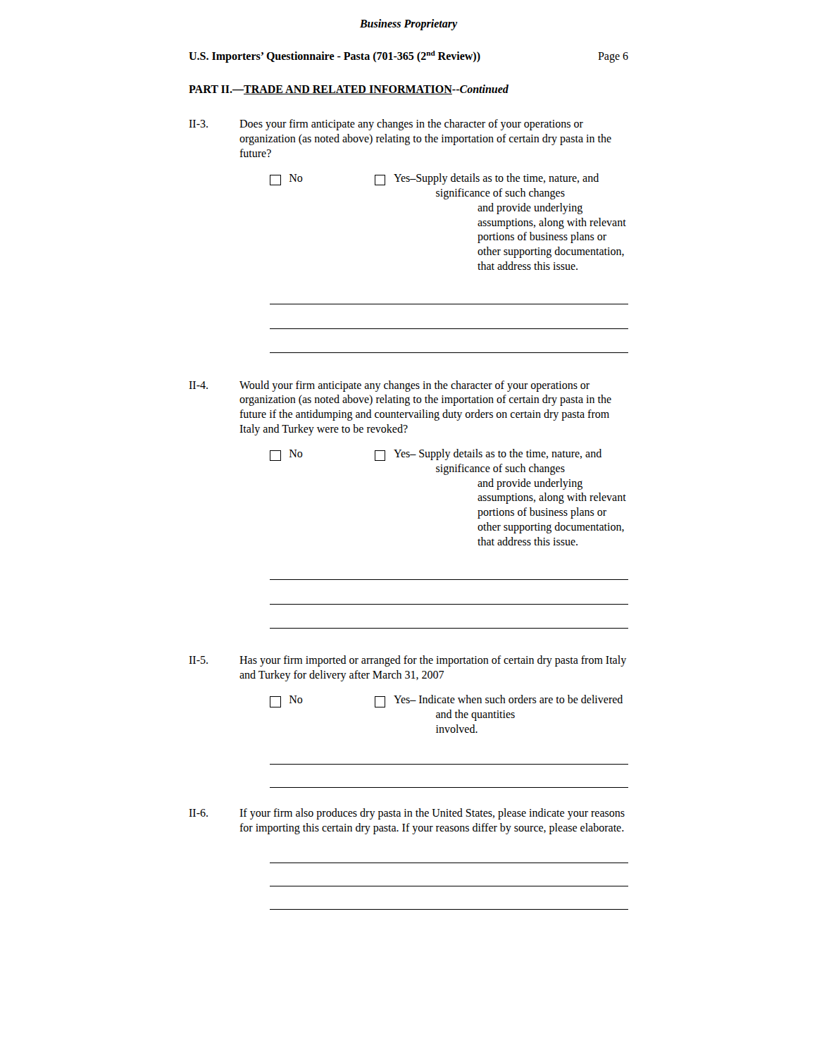Business Proprietary
U.S. Importers’ Questionnaire - Pasta (701-365 (2nd Review))
Page 6
PART II.—TRADE AND RELATED INFORMATION--Continued
II-3.
Does your firm anticipate any changes in the character of your operations or organization (as noted above) relating to the importation of certain dry pasta in the future?
No
Yes–Supply details as to the time, nature, and significance of such changes and provide underlying assumptions, along with relevant portions of business plans or other supporting documentation, that address this issue.
II-4.
Would your firm anticipate any changes in the character of your operations or organization (as noted above) relating to the importation of certain dry pasta in the future if the antidumping and countervailing duty orders on certain dry pasta from Italy and Turkey were to be revoked?
No
Yes– Supply details as to the time, nature, and significance of such changes and provide underlying assumptions, along with relevant portions of business plans or other supporting documentation, that address this issue.
II-5.
Has your firm imported or arranged for the importation of certain dry pasta from Italy and Turkey for delivery after March 31, 2007
No
Yes– Indicate when such orders are to be delivered and the quantities involved.
II-6.
If your firm also produces dry pasta in the United States, please indicate your reasons for importing this certain dry pasta. If your reasons differ by source, please elaborate.